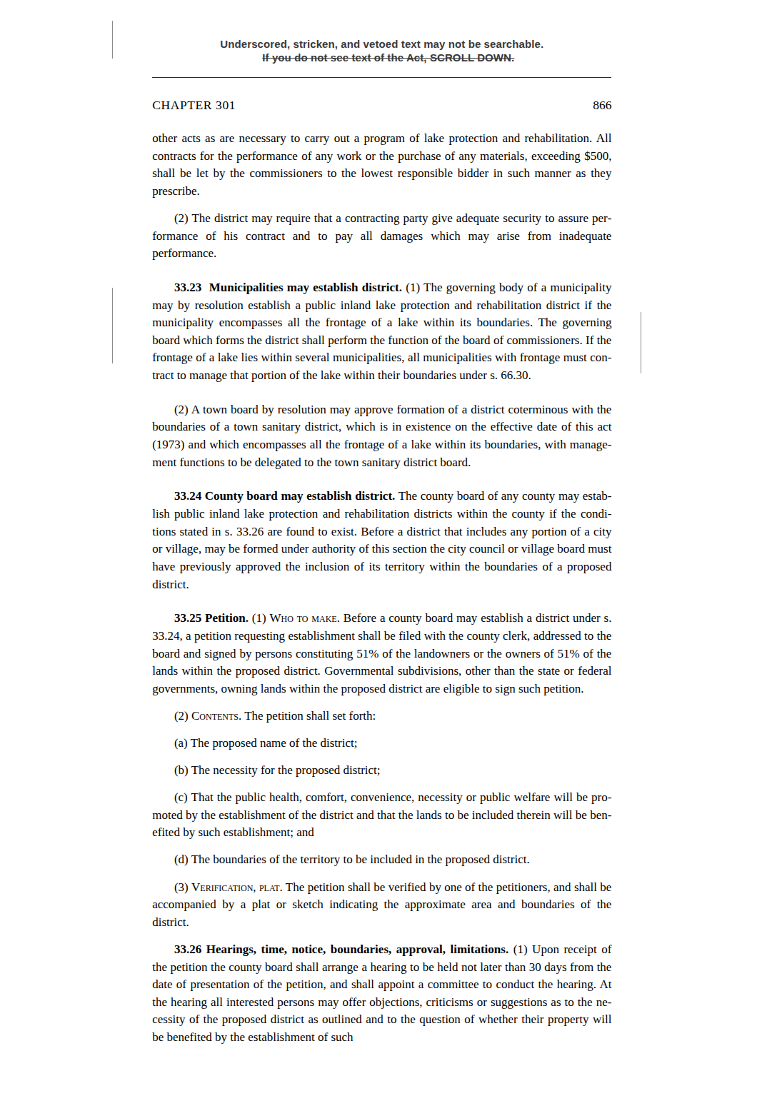Underscored, stricken, and vetoed text may not be searchable. If you do not see text of the Act, SCROLL DOWN.
CHAPTER 301 866
other acts as are necessary to carry out a program of lake protection and rehabilitation. All contracts for the performance of any work or the purchase of any materials, exceeding $500, shall be let by the commissioners to the lowest responsible bidder in such manner as they prescribe.
(2) The district may require that a contracting party give adequate security to assure performance of his contract and to pay all damages which may arise from inadequate performance.
33.23 Municipalities may establish district. (1) The governing body of a municipality may by resolution establish a public inland lake protection and rehabilitation district if the municipality encompasses all the frontage of a lake within its boundaries. The governing board which forms the district shall perform the function of the board of commissioners. If the frontage of a lake lies within several municipalities, all municipalities with frontage must contract to manage that portion of the lake within their boundaries under s. 66.30.
(2) A town board by resolution may approve formation of a district coterminous with the boundaries of a town sanitary district, which is in existence on the effective date of this act (1973) and which encompasses all the frontage of a lake within its boundaries, with management functions to be delegated to the town sanitary district board.
33.24 County board may establish district. The county board of any county may establish public inland lake protection and rehabilitation districts within the county if the conditions stated in s. 33.26 are found to exist. Before a district that includes any portion of a city or village, may be formed under authority of this section the city council or village board must have previously approved the inclusion of its territory within the boundaries of a proposed district.
33.25 Petition. (1) Who to make. Before a county board may establish a district under s. 33.24, a petition requesting establishment shall be filed with the county clerk, addressed to the board and signed by persons constituting 51% of the landowners or the owners of 51% of the lands within the proposed district. Governmental subdivisions, other than the state or federal governments, owning lands within the proposed district are eligible to sign such petition.
(2) Contents. The petition shall set forth:
(a) The proposed name of the district;
(b) The necessity for the proposed district;
(c) That the public health, comfort, convenience, necessity or public welfare will be promoted by the establishment of the district and that the lands to be included therein will be benefited by such establishment; and
(d) The boundaries of the territory to be included in the proposed district.
(3) Verification, plat. The petition shall be verified by one of the petitioners, and shall be accompanied by a plat or sketch indicating the approximate area and boundaries of the district.
33.26 Hearings, time, notice, boundaries, approval, limitations. (1) Upon receipt of the petition the county board shall arrange a hearing to be held not later than 30 days from the date of presentation of the petition, and shall appoint a committee to conduct the hearing. At the hearing all interested persons may offer objections, criticisms or suggestions as to the necessity of the proposed district as outlined and to the question of whether their property will be benefited by the establishment of such